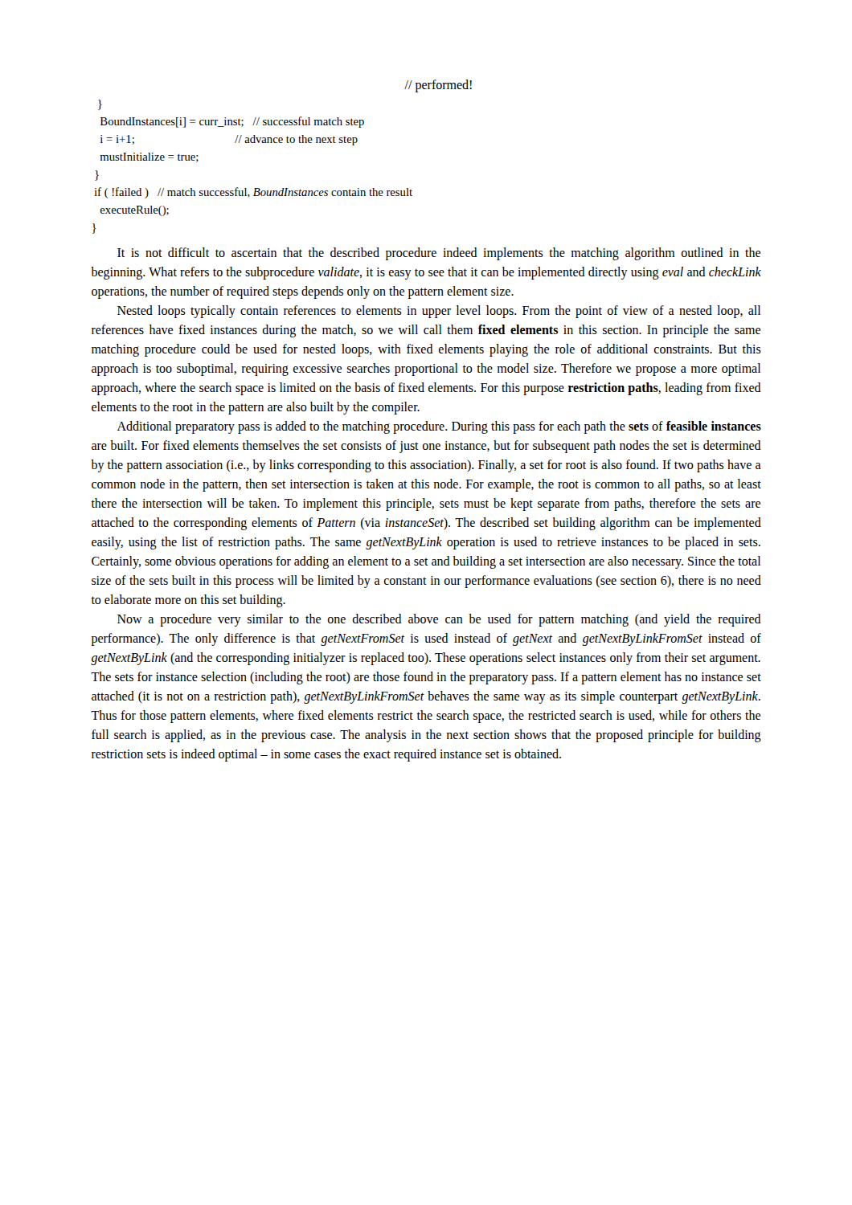// performed!
  }
   BoundInstances[i] = curr_inst;   // successful match step
   i = i+1;                                  // advance to the next step
   mustInitialize = true;
 }
 if ( !failed )   // match successful, BoundInstances contain the result
   executeRule();
}
It is not difficult to ascertain that the described procedure indeed implements the matching algorithm outlined in the beginning. What refers to the subprocedure validate, it is easy to see that it can be implemented directly using eval and checkLink operations, the number of required steps depends only on the pattern element size.
Nested loops typically contain references to elements in upper level loops. From the point of view of a nested loop, all references have fixed instances during the match, so we will call them fixed elements in this section. In principle the same matching procedure could be used for nested loops, with fixed elements playing the role of additional constraints. But this approach is too suboptimal, requiring excessive searches proportional to the model size. Therefore we propose a more optimal approach, where the search space is limited on the basis of fixed elements. For this purpose restriction paths, leading from fixed elements to the root in the pattern are also built by the compiler.
Additional preparatory pass is added to the matching procedure. During this pass for each path the sets of feasible instances are built. For fixed elements themselves the set consists of just one instance, but for subsequent path nodes the set is determined by the pattern association (i.e., by links corresponding to this association). Finally, a set for root is also found. If two paths have a common node in the pattern, then set intersection is taken at this node. For example, the root is common to all paths, so at least there the intersection will be taken. To implement this principle, sets must be kept separate from paths, therefore the sets are attached to the corresponding elements of Pattern (via instanceSet). The described set building algorithm can be implemented easily, using the list of restriction paths. The same getNextByLink operation is used to retrieve instances to be placed in sets. Certainly, some obvious operations for adding an element to a set and building a set intersection are also necessary. Since the total size of the sets built in this process will be limited by a constant in our performance evaluations (see section 6), there is no need to elaborate more on this set building.
Now a procedure very similar to the one described above can be used for pattern matching (and yield the required performance). The only difference is that getNextFromSet is used instead of getNext and getNextByLinkFromSet instead of getNextByLink (and the corresponding initialyzer is replaced too). These operations select instances only from their set argument. The sets for instance selection (including the root) are those found in the preparatory pass. If a pattern element has no instance set attached (it is not on a restriction path), getNextByLinkFromSet behaves the same way as its simple counterpart getNextByLink. Thus for those pattern elements, where fixed elements restrict the search space, the restricted search is used, while for others the full search is applied, as in the previous case. The analysis in the next section shows that the proposed principle for building restriction sets is indeed optimal – in some cases the exact required instance set is obtained.